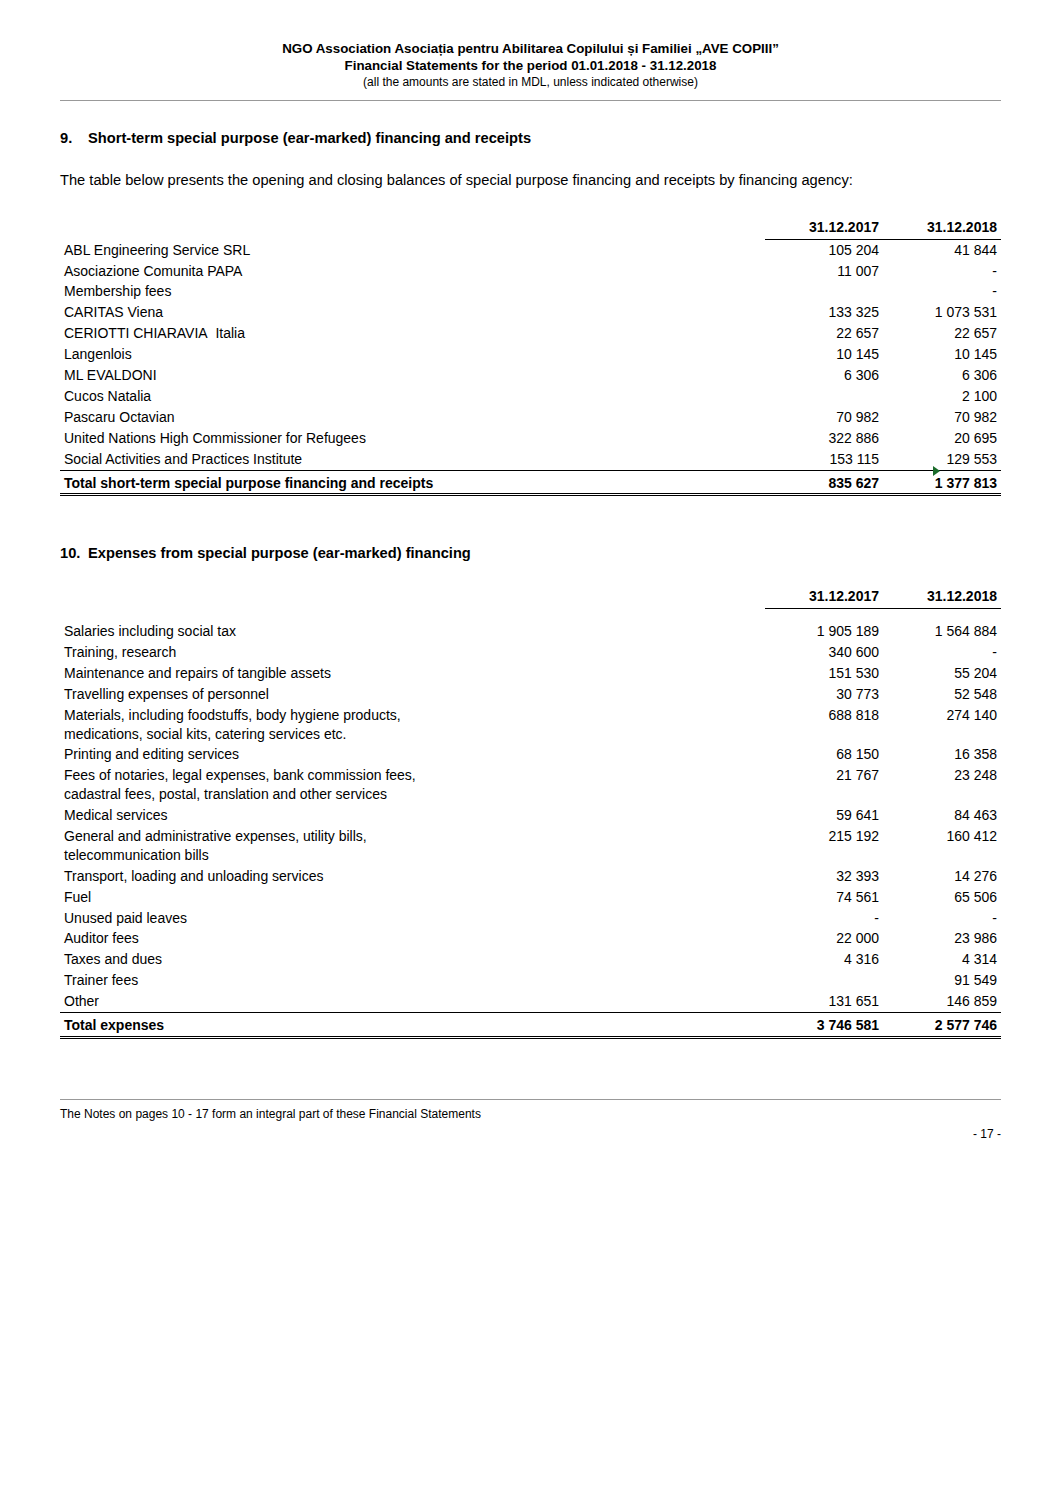NGO Association Asociația pentru Abilitarea Copilului și Familiei „AVE COPIII”
Financial Statements for the period 01.01.2018 - 31.12.2018
(all the amounts are stated in MDL, unless indicated otherwise)
9. Short-term special purpose (ear-marked) financing and receipts
The table below presents the opening and closing balances of special purpose financing and receipts by financing agency:
| | 31.12.2017 | 31.12.2018 |
| --- | --- | --- |
| ABL Engineering Service SRL | 105 204 | 41 844 |
| Asociazione Comunita PAPA | 11 007 | - |
| Membership fees | | - |
| CARITAS Viena | 133 325 | 1 073 531 |
| CERIOTTI CHIARAVIA Italia | 22 657 | 22 657 |
| Langenlois | 10 145 | 10 145 |
| ML EVALDONI | 6 306 | 6 306 |
| Cucos Natalia | | 2 100 |
| Pascaru Octavian | 70 982 | 70 982 |
| United Nations High Commissioner for Refugees | 322 886 | 20 695 |
| Social Activities and Practices Institute | 153 115 | 129 553 |
| Total short-term special purpose financing and receipts | 835 627 | 1 377 813 |
10. Expenses from special purpose (ear-marked) financing
| | 31.12.2017 | 31.12.2018 |
| --- | --- | --- |
| Salaries including social tax | 1 905 189 | 1 564 884 |
| Training, research | 340 600 | - |
| Maintenance and repairs of tangible assets | 151 530 | 55 204 |
| Travelling expenses of personnel | 30 773 | 52 548 |
| Materials, including foodstuffs, body hygiene products, medications, social kits, catering services etc. | 688 818 | 274 140 |
| Printing and editing services | 68 150 | 16 358 |
| Fees of notaries, legal expenses, bank commission fees, cadastral fees, postal, translation and other services | 21 767 | 23 248 |
| Medical services | 59 641 | 84 463 |
| General and administrative expenses, utility bills, telecommunication bills | 215 192 | 160 412 |
| Transport, loading and unloading services | 32 393 | 14 276 |
| Fuel | 74 561 | 65 506 |
| Unused paid leaves | - | - |
| Auditor fees | 22 000 | 23 986 |
| Taxes and dues | 4 316 | 4 314 |
| Trainer fees | | 91 549 |
| Other | 131 651 | 146 859 |
| Total expenses | 3 746 581 | 2 577 746 |
The Notes on pages 10 - 17 form an integral part of these Financial Statements
- 17 -